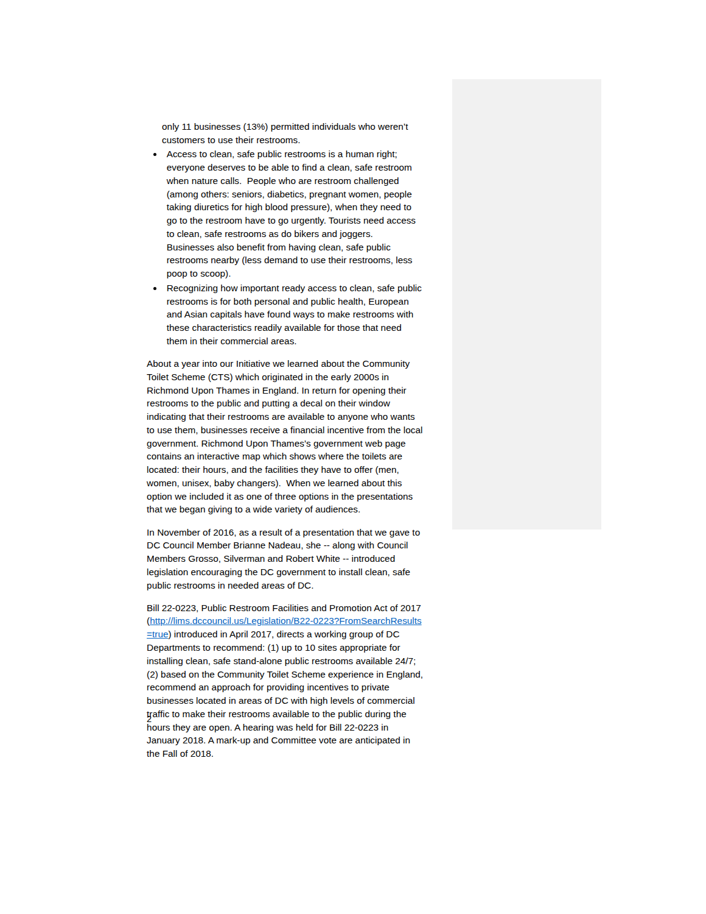only 11 businesses (13%) permitted individuals who weren’t customers to use their restrooms.
Access to clean, safe public restrooms is a human right; everyone deserves to be able to find a clean, safe restroom when nature calls. People who are restroom challenged (among others: seniors, diabetics, pregnant women, people taking diuretics for high blood pressure), when they need to go to the restroom have to go urgently. Tourists need access to clean, safe restrooms as do bikers and joggers. Businesses also benefit from having clean, safe public restrooms nearby (less demand to use their restrooms, less poop to scoop).
Recognizing how important ready access to clean, safe public restrooms is for both personal and public health, European and Asian capitals have found ways to make restrooms with these characteristics readily available for those that need them in their commercial areas.
About a year into our Initiative we learned about the Community Toilet Scheme (CTS) which originated in the early 2000s in Richmond Upon Thames in England. In return for opening their restrooms to the public and putting a decal on their window indicating that their restrooms are available to anyone who wants to use them, businesses receive a financial incentive from the local government. Richmond Upon Thames’s government web page contains an interactive map which shows where the toilets are located: their hours, and the facilities they have to offer (men, women, unisex, baby changers). When we learned about this option we included it as one of three options in the presentations that we began giving to a wide variety of audiences.
In November of 2016, as a result of a presentation that we gave to DC Council Member Brianne Nadeau, she -- along with Council Members Grosso, Silverman and Robert White -- introduced legislation encouraging the DC government to install clean, safe public restrooms in needed areas of DC.
Bill 22-0223, Public Restroom Facilities and Promotion Act of 2017 (http://lims.dccouncil.us/Legislation/B22-0223?FromSearchResults=true) introduced in April 2017, directs a working group of DC Departments to recommend: (1) up to 10 sites appropriate for installing clean, safe stand-alone public restrooms available 24/7; (2) based on the Community Toilet Scheme experience in England, recommend an approach for providing incentives to private businesses located in areas of DC with high levels of commercial traffic to make their restrooms available to the public during the hours they are open. A hearing was held for Bill 22-0223 in January 2018. A mark-up and Committee vote are anticipated in the Fall of 2018.
2